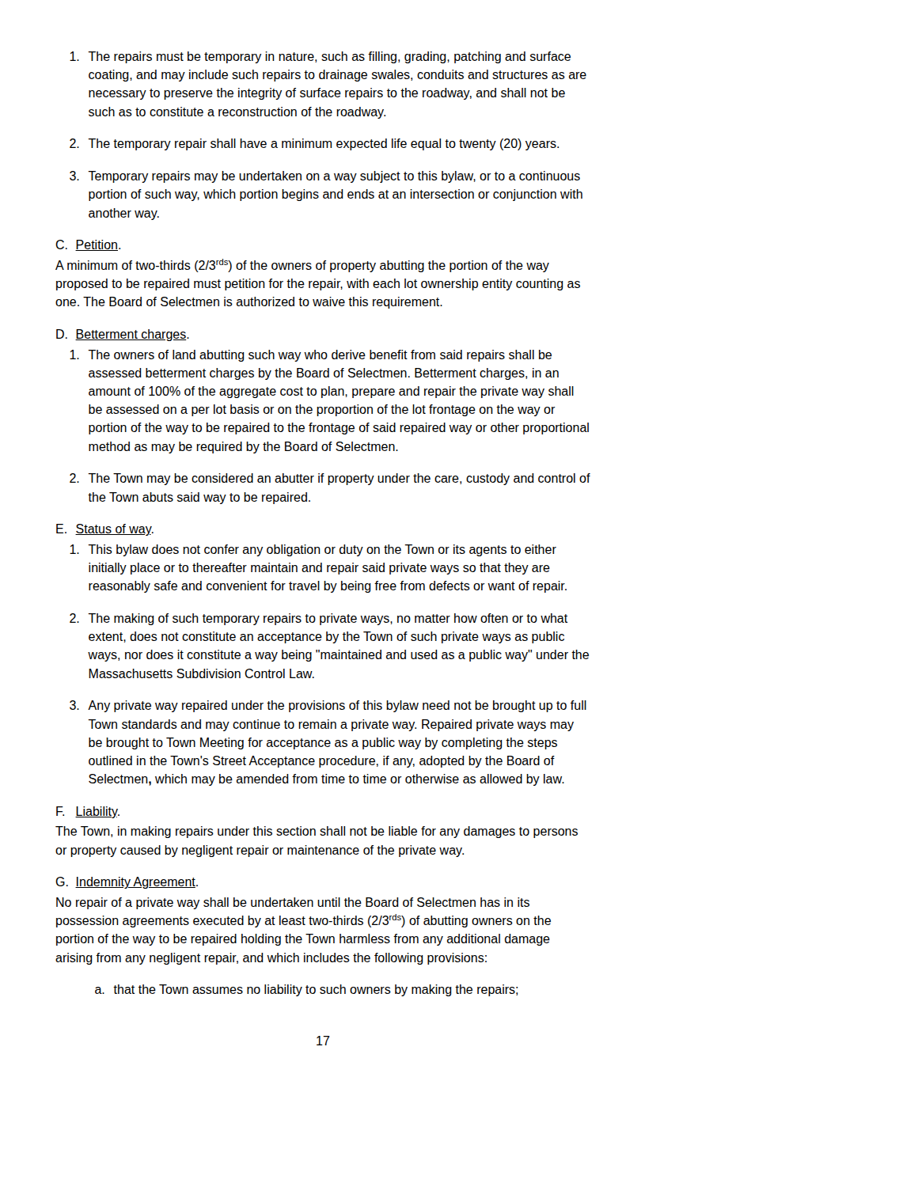The repairs must be temporary in nature, such as filling, grading, patching and surface coating, and may include such repairs to drainage swales, conduits and structures as are necessary to preserve the integrity of surface repairs to the roadway, and shall not be such as to constitute a reconstruction of the roadway.
The temporary repair shall have a minimum expected life equal to twenty (20) years.
Temporary repairs may be undertaken on a way subject to this bylaw, or to a continuous portion of such way, which portion begins and ends at an intersection or conjunction with another way.
C. Petition.
A minimum of two-thirds (2/3rds) of the owners of property abutting the portion of the way proposed to be repaired must petition for the repair, with each lot ownership entity counting as one. The Board of Selectmen is authorized to waive this requirement.
D. Betterment charges.
The owners of land abutting such way who derive benefit from said repairs shall be assessed betterment charges by the Board of Selectmen. Betterment charges, in an amount of 100% of the aggregate cost to plan, prepare and repair the private way shall be assessed on a per lot basis or on the proportion of the lot frontage on the way or portion of the way to be repaired to the frontage of said repaired way or other proportional method as may be required by the Board of Selectmen.
The Town may be considered an abutter if property under the care, custody and control of the Town abuts said way to be repaired.
E. Status of way.
This bylaw does not confer any obligation or duty on the Town or its agents to either initially place or to thereafter maintain and repair said private ways so that they are reasonably safe and convenient for travel by being free from defects or want of repair.
The making of such temporary repairs to private ways, no matter how often or to what extent, does not constitute an acceptance by the Town of such private ways as public ways, nor does it constitute a way being "maintained and used as a public way" under the Massachusetts Subdivision Control Law.
Any private way repaired under the provisions of this bylaw need not be brought up to full Town standards and may continue to remain a private way. Repaired private ways may be brought to Town Meeting for acceptance as a public way by completing the steps outlined in the Town's Street Acceptance procedure, if any, adopted by the Board of Selectmen, which may be amended from time to time or otherwise as allowed by law.
F. Liability.
The Town, in making repairs under this section shall not be liable for any damages to persons or property caused by negligent repair or maintenance of the private way.
G. Indemnity Agreement.
No repair of a private way shall be undertaken until the Board of Selectmen has in its possession agreements executed by at least two-thirds (2/3rds) of abutting owners on the portion of the way to be repaired holding the Town harmless from any additional damage arising from any negligent repair, and which includes the following provisions:
that the Town assumes no liability to such owners by making the repairs;
17